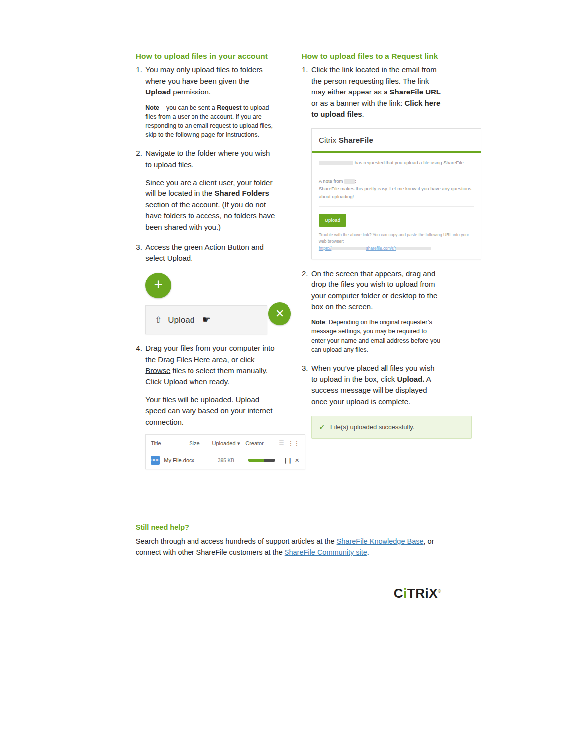How to upload files in your account
You may only upload files to folders where you have been given the Upload permission.
Note – you can be sent a Request to upload files from a user on the account. If you are responding to an email request to upload files, skip to the following page for instructions.
Navigate to the folder where you wish to upload files.
Since you are a client user, your folder will be located in the Shared Folders section of the account. (If you do not have folders to access, no folders have been shared with you.)
Access the green Action Button and select Upload.
+
⇧ Upload ☛
✕
Drag your files from your computer into the Drag Files Here area, or click Browse files to select them manually. Click Upload when ready.
Your files will be uploaded. Upload speed can vary based on your internet connection.
Title
Size
Uploaded ▾
Creator
☰⋮⋮
DOC
My File.docx
395 KB
❙❙ ✕
How to upload files to a Request link
Click the link located in the email from the person requesting files. The link may either appear as a ShareFile URL or as a banner with the link: Click here to upload files.
Citrix ShareFile
has requested that you upload a file using ShareFile.
A note from :
ShareFile makes this pretty easy. Let me know if you have any questions about uploading!
Upload
Trouble with the above link? You can copy and paste the following URL into your web browser:
https:// sharefile.com/r/r
On the screen that appears, drag and drop the files you wish to upload from your computer folder or desktop to the box on the screen.
Note: Depending on the original requester’s message settings, you may be required to enter your name and email address before you can upload any files.
When you’ve placed all files you wish to upload in the box, click Upload. A success message will be displayed once your upload is complete.
✓ File(s) uploaded successfully.
Still need help?
Search through and access hundreds of support articles at the ShareFile Knowledge Base, or connect with other ShareFile customers at the ShareFile Community site.
Ci TRi X®